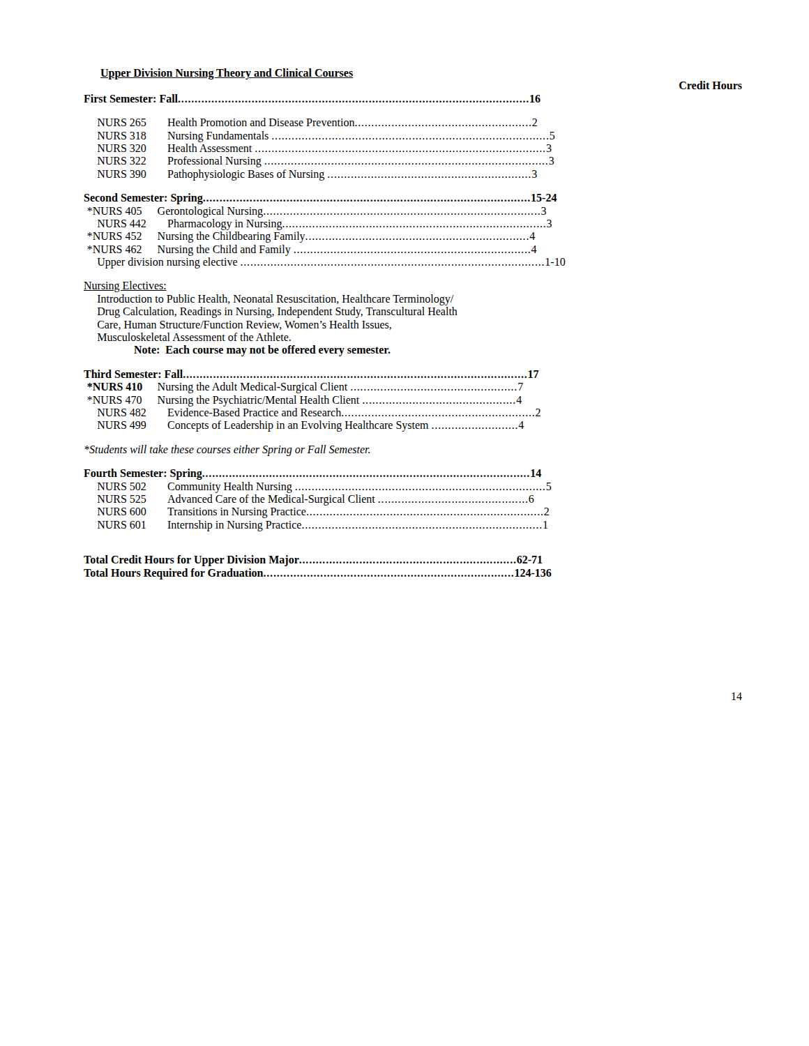Upper Division Nursing Theory and Clinical Courses
Credit Hours
First Semester: Fall......................................................................................................... 16
NURS 265 Health Promotion and Disease Prevention..................................................... 2
NURS 318 Nursing Fundamentals ................................................................................... 5
NURS 320 Health Assessment ....................................................................................... 3
NURS 322 Professional Nursing ..................................................................................... 3
NURS 390 Pathophysiologic Bases of Nursing ............................................................. 3
Second Semester: Spring.................................................................................................. 15-24
*NURS 405 Gerontological Nursing................................................................................... 3
NURS 442 Pharmacology in Nursing............................................................................... 3
*NURS 452 Nursing the Childbearing Family................................................................... 4
*NURS 462 Nursing the Child and Family ....................................................................... 4
Upper division nursing elective ........................................................................................... 1-10
Nursing Electives:
Introduction to Public Health, Neonatal Resuscitation, Healthcare Terminology/
Drug Calculation, Readings in Nursing, Independent Study, Transcultural Health
Care, Human Structure/Function Review, Women’s Health Issues,
Musculoskeletal Assessment of the Athlete.
Note: Each course may not be offered every semester.
Third Semester: Fall....................................................................................................... 17
*NURS 410 Nursing the Adult Medical-Surgical Client .................................................. 7
*NURS 470 Nursing the Psychiatric/Mental Health Client .............................................. 4
NURS 482 Evidence-Based Practice and Research.......................................................... 2
NURS 499 Concepts of Leadership in an Evolving Healthcare System .......................... 4
*Students will take these courses either Spring or Fall Semester.
Fourth Semester: Spring.................................................................................................. 14
NURS 502 Community Health Nursing ........................................................................... 5
NURS 525 Advanced Care of the Medical-Surgical Client ............................................. 6
NURS 600 Transitions in Nursing Practice....................................................................... 2
NURS 601 Internship in Nursing Practice........................................................................ 1
Total Credit Hours for Upper Division Major................................................................. 62-71
Total Hours Required for Graduation........................................................................... 124-136
14